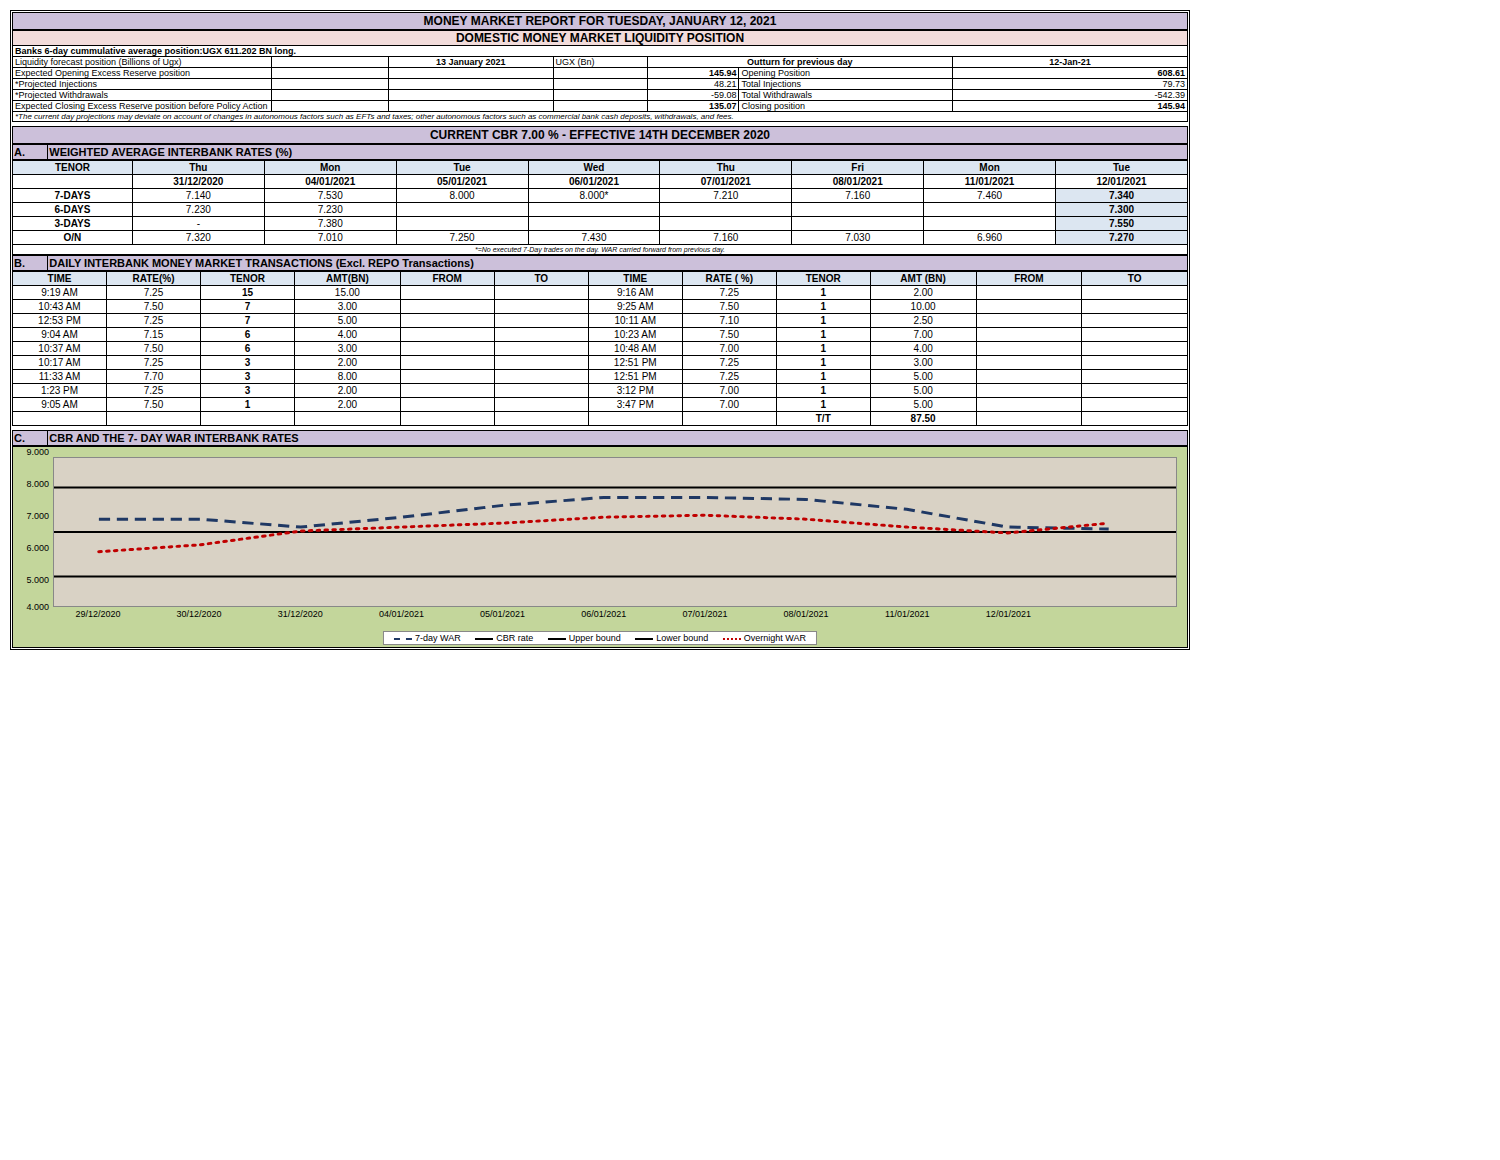| / MONEY MARKET REPORT FOR TUESDAY, JANUARY 12, 2021 / / DOMESTIC MONEY MARKET LIQUIDITY POSITION / / Banks 6-day cummulative average position:UGX 611.202 BN long. / / Liquidity forecast position (Billions of Ugx) / / 13 January 2021 / UGX (Bn) / Outturn for previous day / 12-Jan-21 / / Expected Opening Excess Reserve position / / / / 145.94 / Opening Position / 608.61 / / *Projected Injections / / / / 48.21 / Total Injections / 79.73 / / *Projected Withdrawals / / / / -59.08 / Total Withdrawals / -542.39 / / Expected Closing Excess Reserve position before Policy Action / / / / 135.07 / Closing position / 145.94 / / *The current day projections may deviate on account of changes in autonomous factors such as EFTs and taxes; other autonomous factors such as commercial bank cash deposits, withdrawals, and fees. / / CURRENT CBR 7.00 % - EFFECTIVE 14TH DECEMBER 2020 / / A. / WEIGHTED AVERAGE INTERBANK RATES (%) / / TENOR / Thu / Mon / Tue / Wed / Thu / Fri / Mon / Tue / / --- / --- / --- / --- / --- / --- / --- / --- / --- / / / 31/12/2020 / 04/01/2021 / 05/01/2021 / 06/01/2021 / 07/01/2021 / 08/01/2021 / 11/01/2021 / 12/01/2021 / / 7-DAYS / 7.140 / 7.530 / 8.000 / 8.000* / 7.210 / 7.160 / 7.460 / 7.340 / / 6-DAYS / 7.230 / 7.230 / / / / / / 7.300 / / 3-DAYS / - / 7.380 / / / / / / 7.550 / / O/N / 7.320 / 7.010 / 7.250 / 7.430 / 7.160 / 7.030 / 6.960 / 7.270 / / *=No executed 7-Day trades on the day. WAR carried forward from previous day. / / B. / DAILY INTERBANK MONEY MARKET TRANSACTIONS (Excl. REPO Transactions) / / TIME / RATE(%) / TENOR / AMT(BN) / FROM / TO / TIME / RATE ( %) / TENOR / AMT (BN) / FROM / TO / / --- / --- / --- / --- / --- / --- / --- / --- / --- / --- / --- / --- / / 9:19 AM / 7.25 / 15 / 15.00 / / / 9:16 AM / 7.25 / 1 / 2.00 / / / / 10:43 AM / 7.50 / 7 / 3.00 / / / 9:25 AM / 7.50 / 1 / 10.00 / / / / 12:53 PM / 7.25 / 7 / 5.00 / / / 10:11 AM / 7.10 / 1 / 2.50 / / / / 9:04 AM / 7.15 / 6 / 4.00 / / / 10:23 AM / 7.50 / 1 / 7.00 / / / / 10:37 AM / 7.50 / 6 / 3.00 / / / 10:48 AM / 7.00 / 1 / 4.00 / / / / 10:17 AM / 7.25 / 3 / 2.00 / / / 12:51 PM / 7.25 / 1 / 3.00 / / / / 11:33 AM / 7.70 / 3 / 8.00 / / / 12:51 PM / 7.25 / 1 / 5.00 / / / / 1:23 PM / 7.25 / 3 / 2.00 / / / 3:12 PM / 7.00 / 1 / 5.00 / / / / 9:05 AM / 7.50 / 1 / 2.00 / / / 3:47 PM / 7.00 / 1 / 5.00 / / / / / / / / / / / / T/T / 87.50 / / / / C. / CBR AND THE 7- DAY WAR INTERBANK RATES / 9.000 8.000 7.000 6.000 5.000 4.000 29/12/2020 30/12/2020 31/12/2020 04/01/2021 05/01/2021 06/01/2021 07/01/2021 08/01/2021 11/01/2021 12/01/2021 7-day WAR CBR rate Upper bound Lower bound Overnight WAR |